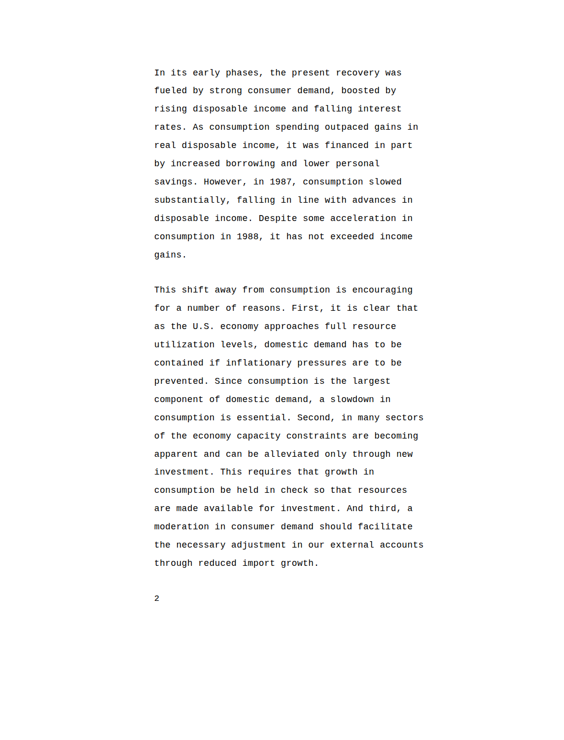In its early phases, the present recovery was fueled by strong consumer demand, boosted by rising disposable income and falling interest rates. As consumption spending outpaced gains in real disposable income, it was financed in part by increased borrowing and lower personal savings. However, in 1987, consumption slowed substantially, falling in line with advances in disposable income. Despite some acceleration in consumption in 1988, it has not exceeded income gains.
This shift away from consumption is encouraging for a number of reasons. First, it is clear that as the U.S. economy approaches full resource utilization levels, domestic demand has to be contained if inflationary pressures are to be prevented. Since consumption is the largest component of domestic demand, a slowdown in consumption is essential. Second, in many sectors of the economy capacity constraints are becoming apparent and can be alleviated only through new investment. This requires that growth in consumption be held in check so that resources are made available for investment. And third, a moderation in consumer demand should facilitate the necessary adjustment in our external accounts through reduced import growth.
2